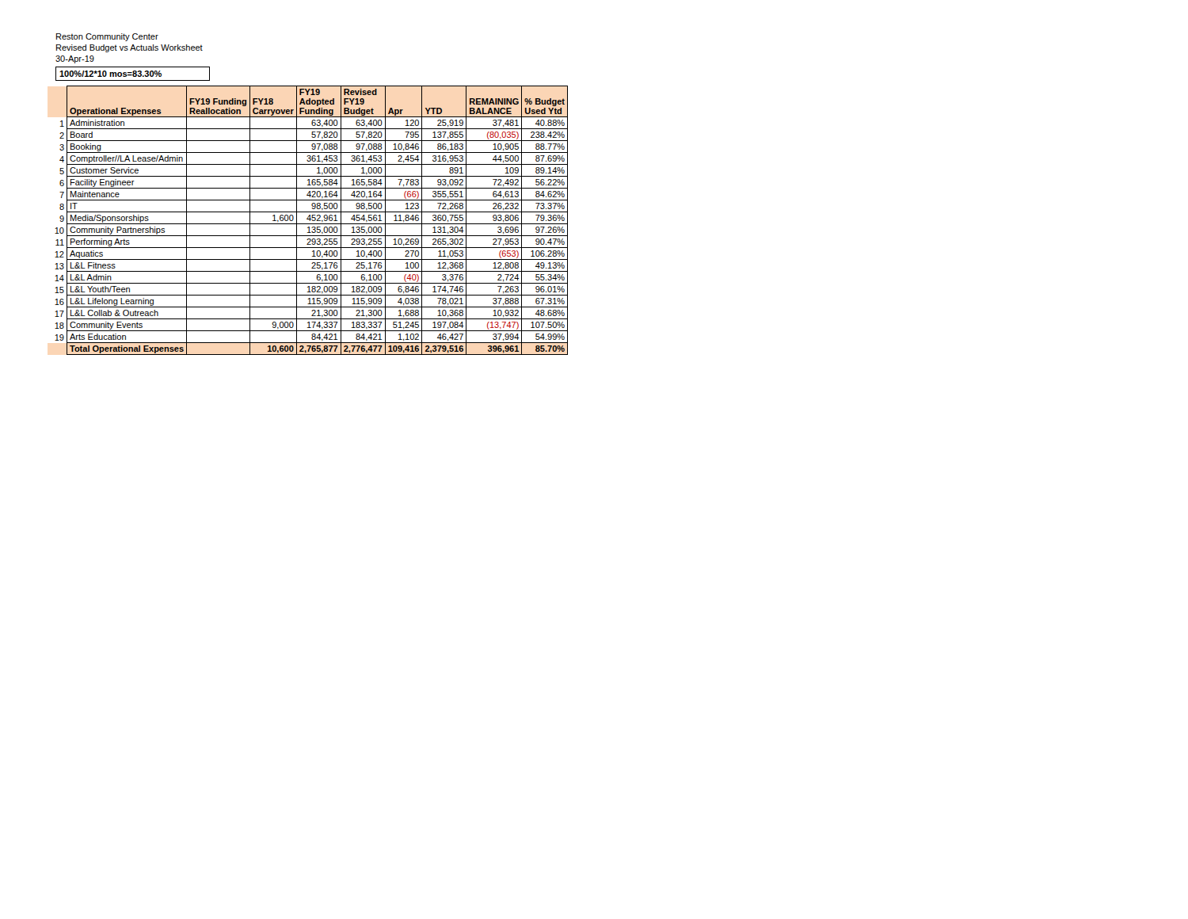Reston Community Center
Revised Budget vs Actuals Worksheet
30-Apr-19
100%/12*10 mos=83.30%
| | Operational Expenses | FY19 Funding Reallocation | FY18 Carryover | FY19 Adopted Funding | Revised FY19 Budget | Apr | YTD | REMAINING BALANCE | % Budget Used Ytd |
| --- | --- | --- | --- | --- | --- | --- | --- | --- | --- |
| 1 | Administration | | | 63,400 | 63,400 | 120 | 25,919 | 37,481 | 40.88% |
| 2 | Board | | | 57,820 | 57,820 | 795 | 137,855 | (80,035) | 238.42% |
| 3 | Booking | | | 97,088 | 97,088 | 10,846 | 86,183 | 10,905 | 88.77% |
| 4 | Comptroller//LA Lease/Admin | | | 361,453 | 361,453 | 2,454 | 316,953 | 44,500 | 87.69% |
| 5 | Customer Service | | | 1,000 | 1,000 | | 891 | 109 | 89.14% |
| 6 | Facility Engineer | | | 165,584 | 165,584 | 7,783 | 93,092 | 72,492 | 56.22% |
| 7 | Maintenance | | | 420,164 | 420,164 | (66) | 355,551 | 64,613 | 84.62% |
| 8 | IT | | | 98,500 | 98,500 | 123 | 72,268 | 26,232 | 73.37% |
| 9 | Media/Sponsorships | | 1,600 | 452,961 | 454,561 | 11,846 | 360,755 | 93,806 | 79.36% |
| 10 | Community Partnerships | | | 135,000 | 135,000 | | 131,304 | 3,696 | 97.26% |
| 11 | Performing Arts | | | 293,255 | 293,255 | 10,269 | 265,302 | 27,953 | 90.47% |
| 12 | Aquatics | | | 10,400 | 10,400 | 270 | 11,053 | (653) | 106.28% |
| 13 | L&L Fitness | | | 25,176 | 25,176 | 100 | 12,368 | 12,808 | 49.13% |
| 14 | L&L Admin | | | 6,100 | 6,100 | (40) | 3,376 | 2,724 | 55.34% |
| 15 | L&L Youth/Teen | | | 182,009 | 182,009 | 6,846 | 174,746 | 7,263 | 96.01% |
| 16 | L&L Lifelong Learning | | | 115,909 | 115,909 | 4,038 | 78,021 | 37,888 | 67.31% |
| 17 | L&L Collab & Outreach | | | 21,300 | 21,300 | 1,688 | 10,368 | 10,932 | 48.68% |
| 18 | Community Events | | 9,000 | 174,337 | 183,337 | 51,245 | 197,084 | (13,747) | 107.50% |
| 19 | Arts Education | | | 84,421 | 84,421 | 1,102 | 46,427 | 37,994 | 54.99% |
| | Total Operational Expenses | | 10,600 | 2,765,877 | 2,776,477 | 109,416 | 2,379,516 | 396,961 | 85.70% |